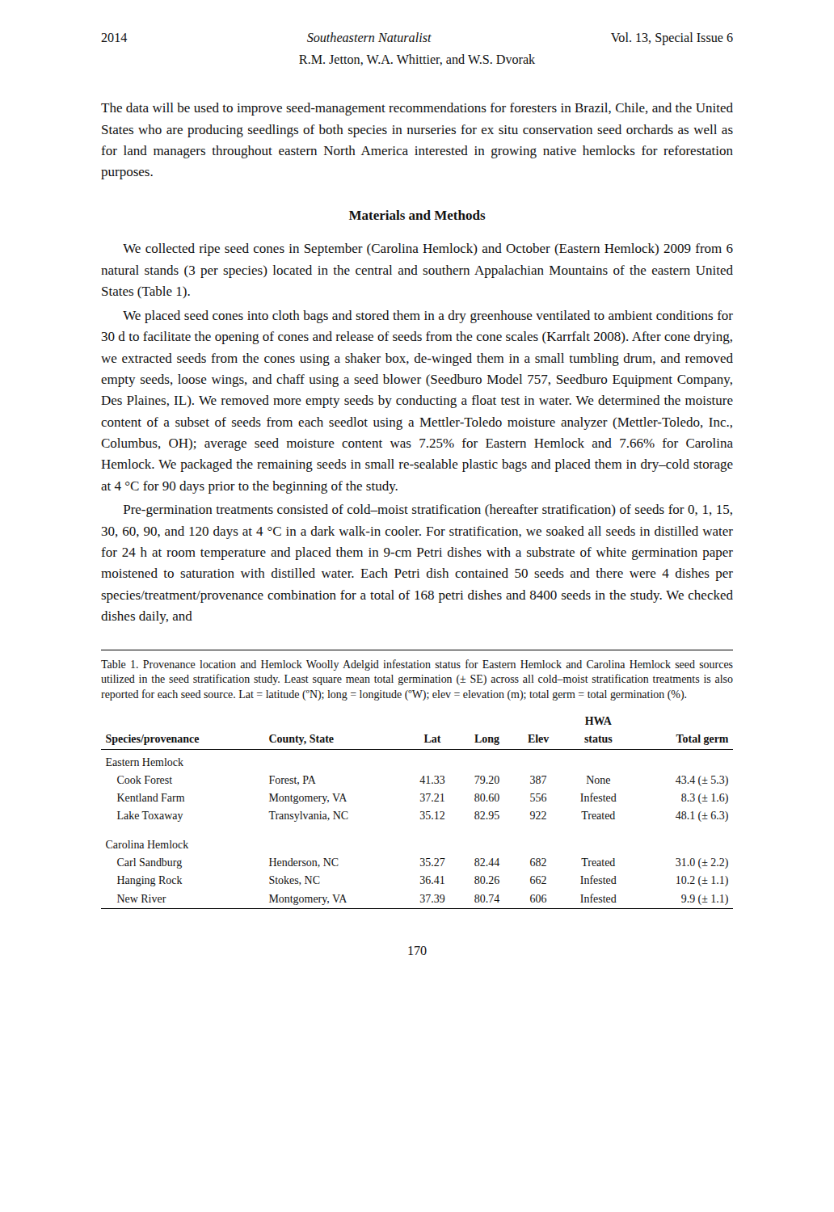2014
Southeastern Naturalist
Vol. 13, Special Issue 6
R.M. Jetton, W.A. Whittier, and W.S. Dvorak
The data will be used to improve seed-management recommendations for foresters in Brazil, Chile, and the United States who are producing seedlings of both species in nurseries for ex situ conservation seed orchards as well as for land managers throughout eastern North America interested in growing native hemlocks for reforestation purposes.
Materials and Methods
We collected ripe seed cones in September (Carolina Hemlock) and October (Eastern Hemlock) 2009 from 6 natural stands (3 per species) located in the central and southern Appalachian Mountains of the eastern United States (Table 1).
We placed seed cones into cloth bags and stored them in a dry greenhouse ventilated to ambient conditions for 30 d to facilitate the opening of cones and release of seeds from the cone scales (Karrfalt 2008). After cone drying, we extracted seeds from the cones using a shaker box, de-winged them in a small tumbling drum, and removed empty seeds, loose wings, and chaff using a seed blower (Seedburo Model 757, Seedburo Equipment Company, Des Plaines, IL). We removed more empty seeds by conducting a float test in water. We determined the moisture content of a subset of seeds from each seedlot using a Mettler-Toledo moisture analyzer (Mettler-Toledo, Inc., Columbus, OH); average seed moisture content was 7.25% for Eastern Hemlock and 7.66% for Carolina Hemlock. We packaged the remaining seeds in small re-sealable plastic bags and placed them in dry–cold storage at 4 °C for 90 days prior to the beginning of the study.
Pre-germination treatments consisted of cold–moist stratification (hereafter stratification) of seeds for 0, 1, 15, 30, 60, 90, and 120 days at 4 °C in a dark walk-in cooler. For stratification, we soaked all seeds in distilled water for 24 h at room temperature and placed them in 9-cm Petri dishes with a substrate of white germination paper moistened to saturation with distilled water. Each Petri dish contained 50 seeds and there were 4 dishes per species/treatment/provenance combination for a total of 168 petri dishes and 8400 seeds in the study. We checked dishes daily, and
Table 1. Provenance location and Hemlock Woolly Adelgid infestation status for Eastern Hemlock and Carolina Hemlock seed sources utilized in the seed stratification study. Least square mean total germination (± SE) across all cold–moist stratification treatments is also reported for each seed source. Lat = latitude (ºN); long = longitude (ºW); elev = elevation (m); total germ = total germination (%).
| | | | | | HWA | |
| --- | --- | --- | --- | --- | --- | --- |
| Species/provenance | County, State | Lat | Long | Elev | status | Total germ |
| Eastern Hemlock |
| Cook Forest | Forest, PA | 41.33 | 79.20 | 387 | None | 43.4 (± 5.3) |
| Kentland Farm | Montgomery, VA | 37.21 | 80.60 | 556 | Infested | 8.3 (± 1.6) |
| Lake Toxaway | Transylvania, NC | 35.12 | 82.95 | 922 | Treated | 48.1 (± 6.3) |
| Carolina Hemlock |
| Carl Sandburg | Henderson, NC | 35.27 | 82.44 | 682 | Treated | 31.0 (± 2.2) |
| Hanging Rock | Stokes, NC | 36.41 | 80.26 | 662 | Infested | 10.2 (± 1.1) |
| New River | Montgomery, VA | 37.39 | 80.74 | 606 | Infested | 9.9 (± 1.1) |
170